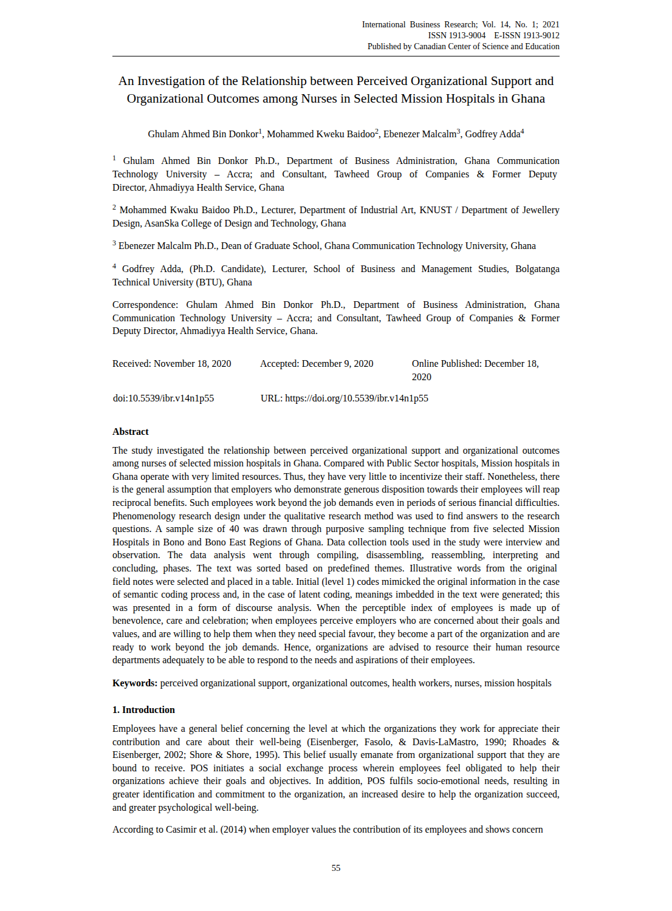International Business Research; Vol. 14, No. 1; 2021
ISSN 1913-9004 E-ISSN 1913-9012
Published by Canadian Center of Science and Education
An Investigation of the Relationship between Perceived Organizational Support and Organizational Outcomes among Nurses in Selected Mission Hospitals in Ghana
Ghulam Ahmed Bin Donkor1, Mohammed Kweku Baidoo2, Ebenezer Malcalm3, Godfrey Adda4
1 Ghulam Ahmed Bin Donkor Ph.D., Department of Business Administration, Ghana Communication Technology University – Accra; and Consultant, Tawheed Group of Companies & Former Deputy Director, Ahmadiyya Health Service, Ghana
2 Mohammed Kwaku Baidoo Ph.D., Lecturer, Department of Industrial Art, KNUST / Department of Jewellery Design, AsanSka College of Design and Technology, Ghana
3 Ebenezer Malcalm Ph.D., Dean of Graduate School, Ghana Communication Technology University, Ghana
4 Godfrey Adda, (Ph.D. Candidate), Lecturer, School of Business and Management Studies, Bolgatanga Technical University (BTU), Ghana
Correspondence: Ghulam Ahmed Bin Donkor Ph.D., Department of Business Administration, Ghana Communication Technology University – Accra; and Consultant, Tawheed Group of Companies & Former Deputy Director, Ahmadiyya Health Service, Ghana.
| Received: November 18, 2020 | Accepted: December 9, 2020 | Online Published: December 18, 2020 |
| doi:10.5539/ibr.v14n1p55 | URL: https://doi.org/10.5539/ibr.v14n1p55 |
Abstract
The study investigated the relationship between perceived organizational support and organizational outcomes among nurses of selected mission hospitals in Ghana. Compared with Public Sector hospitals, Mission hospitals in Ghana operate with very limited resources. Thus, they have very little to incentivize their staff. Nonetheless, there is the general assumption that employers who demonstrate generous disposition towards their employees will reap reciprocal benefits. Such employees work beyond the job demands even in periods of serious financial difficulties. Phenomenology research design under the qualitative research method was used to find answers to the research questions. A sample size of 40 was drawn through purposive sampling technique from five selected Mission Hospitals in Bono and Bono East Regions of Ghana. Data collection tools used in the study were interview and observation. The data analysis went through compiling, disassembling, reassembling, interpreting and concluding, phases. The text was sorted based on predefined themes. Illustrative words from the original field notes were selected and placed in a table. Initial (level 1) codes mimicked the original information in the case of semantic coding process and, in the case of latent coding, meanings imbedded in the text were generated; this was presented in a form of discourse analysis. When the perceptible index of employees is made up of benevolence, care and celebration; when employees perceive employers who are concerned about their goals and values, and are willing to help them when they need special favour, they become a part of the organization and are ready to work beyond the job demands. Hence, organizations are advised to resource their human resource departments adequately to be able to respond to the needs and aspirations of their employees.
Keywords: perceived organizational support, organizational outcomes, health workers, nurses, mission hospitals
1. Introduction
Employees have a general belief concerning the level at which the organizations they work for appreciate their contribution and care about their well-being (Eisenberger, Fasolo, & Davis-LaMastro, 1990; Rhoades & Eisenberger, 2002; Shore & Shore, 1995). This belief usually emanate from organizational support that they are bound to receive. POS initiates a social exchange process wherein employees feel obligated to help their organizations achieve their goals and objectives. In addition, POS fulfils socio-emotional needs, resulting in greater identification and commitment to the organization, an increased desire to help the organization succeed, and greater psychological well-being.
According to Casimir et al. (2014) when employer values the contribution of its employees and shows concern
55